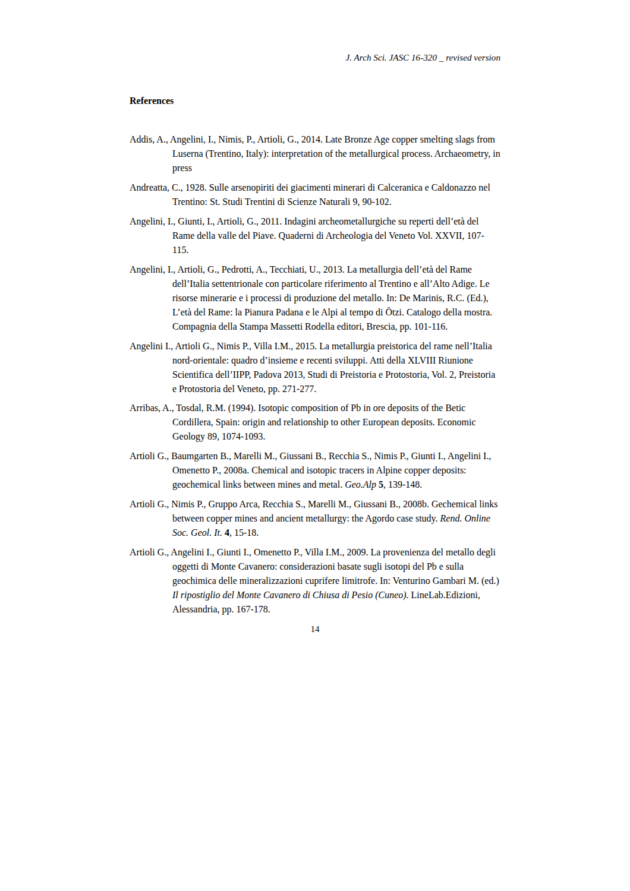J. Arch Sci. JASC 16-320 _ revised version
References
Addis, A., Angelini, I., Nimis, P., Artioli, G., 2014. Late Bronze Age copper smelting slags from Luserna (Trentino, Italy): interpretation of the metallurgical process. Archaeometry, in press
Andreatta, C., 1928. Sulle arsenopiriti dei giacimenti minerari di Calceranica e Caldonazzo nel Trentino: St. Studi Trentini di Scienze Naturali 9, 90-102.
Angelini, I., Giunti, I., Artioli, G., 2011. Indagini archeometallurgiche su reperti dell’età del Rame della valle del Piave. Quaderni di Archeologia del Veneto Vol. XXVII, 107-115.
Angelini, I., Artioli, G., Pedrotti, A., Tecchiati, U., 2013. La metallurgia dell’età del Rame dell’Italia settentrionale con particolare riferimento al Trentino e all’Alto Adige. Le risorse minerarie e i processi di produzione del metallo. In: De Marinis, R.C. (Ed.), L’età del Rame: la Pianura Padana e le Alpi al tempo di Ötzi. Catalogo della mostra. Compagnia della Stampa Massetti Rodella editori, Brescia, pp. 101-116.
Angelini I., Artioli G., Nimis P., Villa I.M., 2015. La metallurgia preistorica del rame nell’Italia nord-orientale: quadro d’insieme e recenti sviluppi. Atti della XLVIII Riunione Scientifica dell’IIPP, Padova 2013, Studi di Preistoria e Protostoria, Vol. 2, Preistoria e Protostoria del Veneto, pp. 271-277.
Arribas, A., Tosdal, R.M. (1994). Isotopic composition of Pb in ore deposits of the Betic Cordillera, Spain: origin and relationship to other European deposits. Economic Geology 89, 1074-1093.
Artioli G., Baumgarten B., Marelli M., Giussani B., Recchia S., Nimis P., Giunti I., Angelini I., Omenetto P., 2008a. Chemical and isotopic tracers in Alpine copper deposits: geochemical links between mines and metal. Geo.Alp 5, 139-148.
Artioli G., Nimis P., Gruppo Arca, Recchia S., Marelli M., Giussani B., 2008b. Gechemical links between copper mines and ancient metallurgy: the Agordo case study. Rend. Online Soc. Geol. It. 4, 15-18.
Artioli G., Angelini I., Giunti I., Omenetto P., Villa I.M., 2009. La provenienza del metallo degli oggetti di Monte Cavanero: considerazioni basate sugli isotopi del Pb e sulla geochimica delle mineralizzazioni cuprifere limitrofe. In: Venturino Gambari M. (ed.) Il ripostiglio del Monte Cavanero di Chiusa di Pesio (Cuneo). LineLab.Edizioni, Alessandria, pp. 167-178.
14